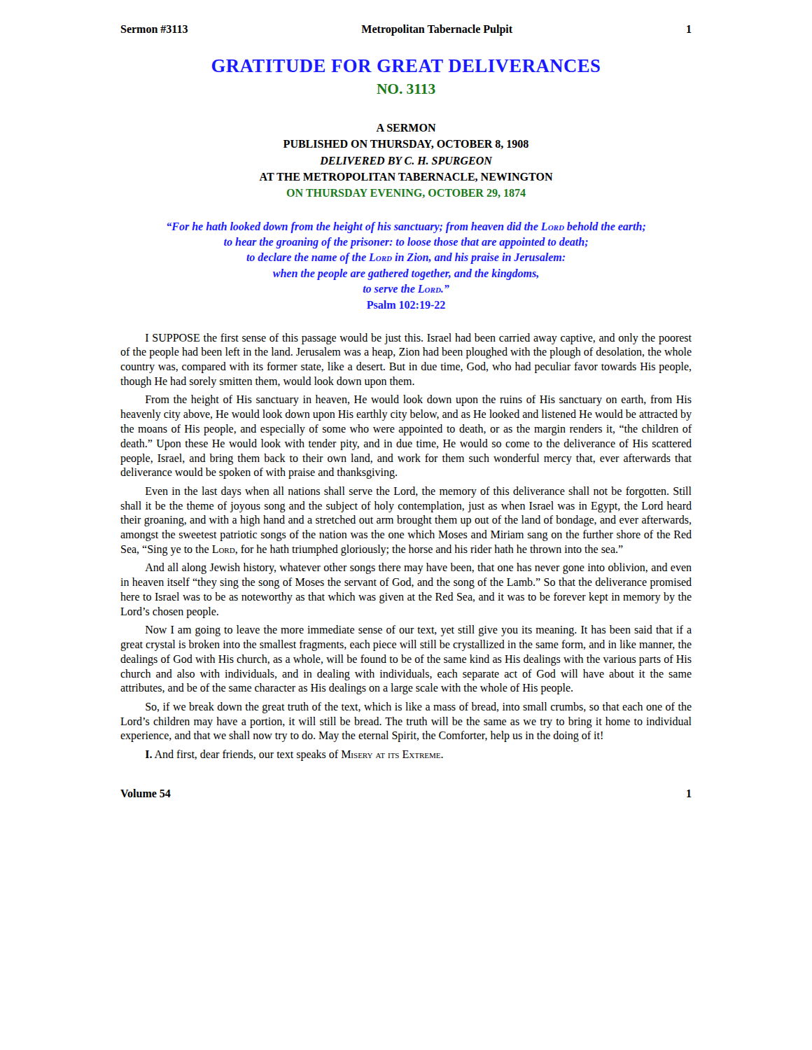Sermon #3113 Metropolitan Tabernacle Pulpit 1
GRATITUDE FOR GREAT DELIVERANCES
NO. 3113
A SERMON
PUBLISHED ON THURSDAY, OCTOBER 8, 1908
DELIVERED BY C. H. SPURGEON
AT THE METROPOLITAN TABERNACLE, NEWINGTON
ON THURSDAY EVENING, OCTOBER 29, 1874
“For he hath looked down from the height of his sanctuary; from heaven did the Lord behold the earth;
to hear the groaning of the prisoner: to loose those that are appointed to death;
to declare the name of the Lord in Zion, and his praise in Jerusalem:
when the people are gathered together, and the kingdoms,
to serve the Lord.”
Psalm 102:19-22
I SUPPOSE the first sense of this passage would be just this. Israel had been carried away captive, and only the poorest of the people had been left in the land. Jerusalem was a heap, Zion had been ploughed with the plough of desolation, the whole country was, compared with its former state, like a desert. But in due time, God, who had peculiar favor towards His people, though He had sorely smitten them, would look down upon them.
From the height of His sanctuary in heaven, He would look down upon the ruins of His sanctuary on earth, from His heavenly city above, He would look down upon His earthly city below, and as He looked and listened He would be attracted by the moans of His people, and especially of some who were appointed to death, or as the margin renders it, “the children of death.” Upon these He would look with tender pity, and in due time, He would so come to the deliverance of His scattered people, Israel, and bring them back to their own land, and work for them such wonderful mercy that, ever afterwards that deliverance would be spoken of with praise and thanksgiving.
Even in the last days when all nations shall serve the Lord, the memory of this deliverance shall not be forgotten. Still shall it be the theme of joyous song and the subject of holy contemplation, just as when Israel was in Egypt, the Lord heard their groaning, and with a high hand and a stretched out arm brought them up out of the land of bondage, and ever afterwards, amongst the sweetest patriotic songs of the nation was the one which Moses and Miriam sang on the further shore of the Red Sea, “Sing ye to the Lord, for he hath triumphed gloriously; the horse and his rider hath he thrown into the sea.”
And all along Jewish history, whatever other songs there may have been, that one has never gone into oblivion, and even in heaven itself “they sing the song of Moses the servant of God, and the song of the Lamb.” So that the deliverance promised here to Israel was to be as noteworthy as that which was given at the Red Sea, and it was to be forever kept in memory by the Lord’s chosen people.
Now I am going to leave the more immediate sense of our text, yet still give you its meaning. It has been said that if a great crystal is broken into the smallest fragments, each piece will still be crystallized in the same form, and in like manner, the dealings of God with His church, as a whole, will be found to be of the same kind as His dealings with the various parts of His church and also with individuals, and in dealing with individuals, each separate act of God will have about it the same attributes, and be of the same character as His dealings on a large scale with the whole of His people.
So, if we break down the great truth of the text, which is like a mass of bread, into small crumbs, so that each one of the Lord’s children may have a portion, it will still be bread. The truth will be the same as we try to bring it home to individual experience, and that we shall now try to do. May the eternal Spirit, the Comforter, help us in the doing of it!
I. And first, dear friends, our text speaks of Misery at its Extreme.
Volume 54 1